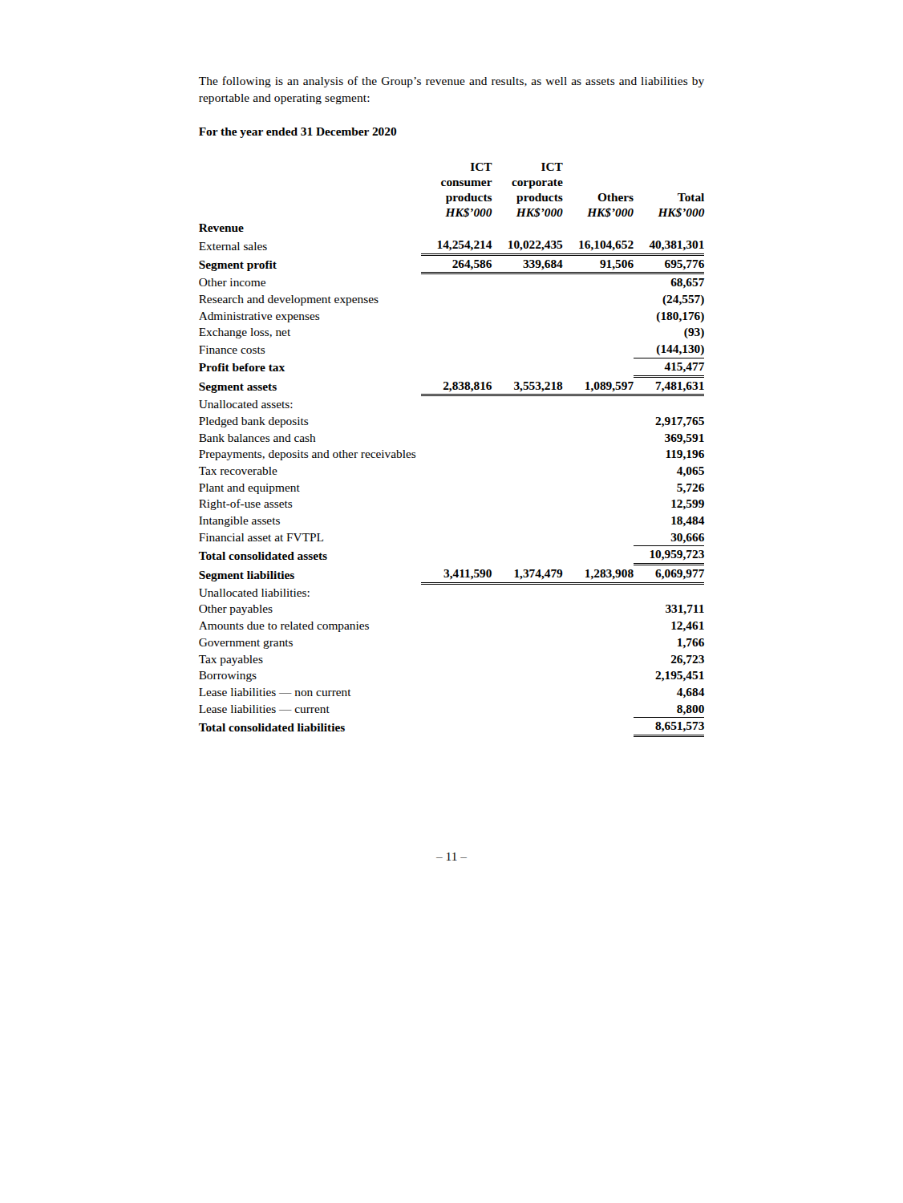The following is an analysis of the Group’s revenue and results, as well as assets and liabilities by reportable and operating segment:
For the year ended 31 December 2020
| | ICT consumer products HK$’000 | ICT corporate products HK$’000 | Others HK$’000 | Total HK$’000 |
| --- | --- | --- | --- | --- |
| Revenue | | | | |
| External sales | 14,254,214 | 10,022,435 | 16,104,652 | 40,381,301 |
| Segment profit | 264,586 | 339,684 | 91,506 | 695,776 |
| Other income | | | | 68,657 |
| Research and development expenses | | | | (24,557) |
| Administrative expenses | | | | (180,176) |
| Exchange loss, net | | | | (93) |
| Finance costs | | | | (144,130) |
| Profit before tax | | | | 415,477 |
| Segment assets | 2,838,816 | 3,553,218 | 1,089,597 | 7,481,631 |
| Unallocated assets: | | | | |
| Pledged bank deposits | | | | 2,917,765 |
| Bank balances and cash | | | | 369,591 |
| Prepayments, deposits and other receivables | | | | 119,196 |
| Tax recoverable | | | | 4,065 |
| Plant and equipment | | | | 5,726 |
| Right-of-use assets | | | | 12,599 |
| Intangible assets | | | | 18,484 |
| Financial asset at FVTPL | | | | 30,666 |
| Total consolidated assets | | | | 10,959,723 |
| Segment liabilities | 3,411,590 | 1,374,479 | 1,283,908 | 6,069,977 |
| Unallocated liabilities: | | | | |
| Other payables | | | | 331,711 |
| Amounts due to related companies | | | | 12,461 |
| Government grants | | | | 1,766 |
| Tax payables | | | | 26,723 |
| Borrowings | | | | 2,195,451 |
| Lease liabilities — non current | | | | 4,684 |
| Lease liabilities — current | | | | 8,800 |
| Total consolidated liabilities | | | | 8,651,573 |
– 11 –